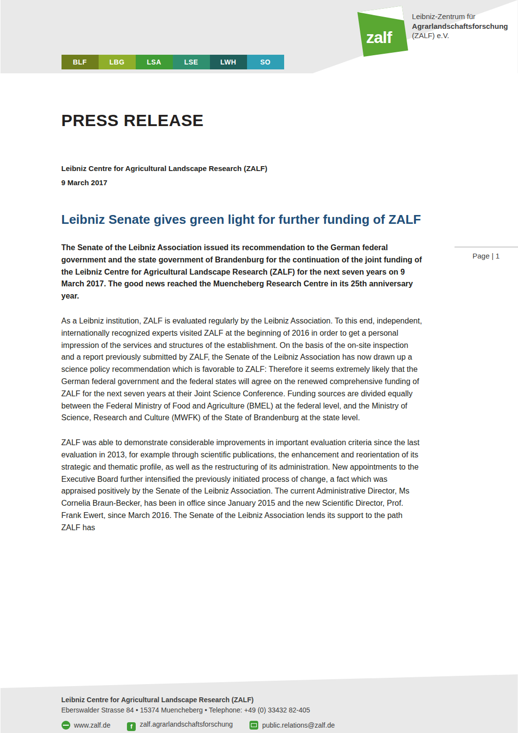zalf
Leibniz-Zentrum für Agrarlandschaftsforschung (ZALF) e.V.
BLF
LBG
LSA
LSE
LWH
SO
PRESS RELEASE
Leibniz Centre for Agricultural Landscape Research (ZALF)
9 March 2017
Leibniz Senate gives green light for further funding of ZALF
The Senate of the Leibniz Association issued its recommendation to the German federal government and the state government of Brandenburg for the continuation of the joint funding of the Leibniz Centre for Agricultural Landscape Research (ZALF) for the next seven years on 9 March 2017. The good news reached the Muencheberg Research Centre in its 25th anniversary year.
As a Leibniz institution, ZALF is evaluated regularly by the Leibniz Association. To this end, independent, internationally recognized experts visited ZALF at the beginning of 2016 in order to get a personal impression of the services and structures of the establishment. On the basis of the on-site inspection and a report previously submitted by ZALF, the Senate of the Leibniz Association has now drawn up a science policy recommendation which is favorable to ZALF: Therefore it seems extremely likely that the German federal government and the federal states will agree on the renewed comprehensive funding of ZALF for the next seven years at their Joint Science Conference. Funding sources are divided equally between the Federal Ministry of Food and Agriculture (BMEL) at the federal level, and the Ministry of Science, Research and Culture (MWFK) of the State of Brandenburg at the state level.
ZALF was able to demonstrate considerable improvements in important evaluation criteria since the last evaluation in 2013, for example through scientific publications, the enhancement and reorientation of its strategic and thematic profile, as well as the restructuring of its administration. New appointments to the Executive Board further intensified the previously initiated process of change, a fact which was appraised positively by the Senate of the Leibniz Association. The current Administrative Director, Ms Cornelia Braun-Becker, has been in office since January 2015 and the new Scientific Director, Prof. Frank Ewert, since March 2016. The Senate of the Leibniz Association lends its support to the path ZALF has
Page | 1
Leibniz Centre for Agricultural Landscape Research (ZALF)
Eberswalder Strasse 84 • 15374 Muencheberg • Telephone: +49 (0) 33432 82-405
www.zalf.de fzalf.agrarlandschaftsforschung public.relations@zalf.de